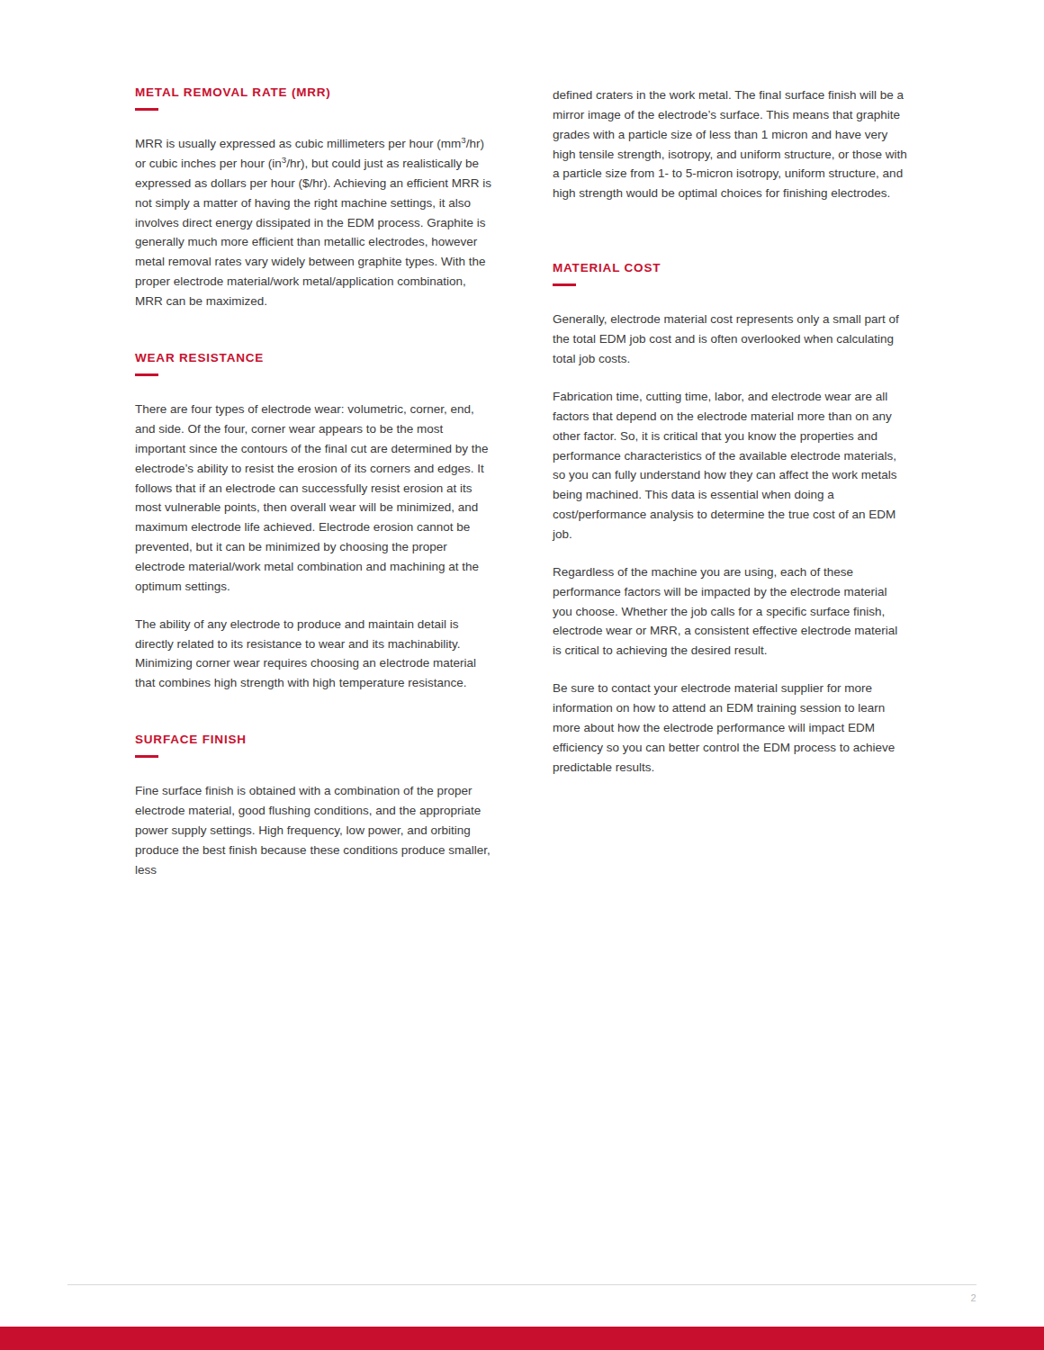Metal Removal Rate (MRR)
MRR is usually expressed as cubic millimeters per hour (mm3/hr) or cubic inches per hour (in3/hr), but could just as realistically be expressed as dollars per hour ($/hr). Achieving an efficient MRR is not simply a matter of having the right machine settings, it also involves direct energy dissipated in the EDM process. Graphite is generally much more efficient than metallic electrodes, however metal removal rates vary widely between graphite types. With the proper electrode material/work metal/application combination, MRR can be maximized.
Wear Resistance
There are four types of electrode wear: volumetric, corner, end, and side. Of the four, corner wear appears to be the most important since the contours of the final cut are determined by the electrode’s ability to resist the erosion of its corners and edges. It follows that if an electrode can successfully resist erosion at its most vulnerable points, then overall wear will be minimized, and maximum electrode life achieved. Electrode erosion cannot be prevented, but it can be minimized by choosing the proper electrode material/work metal combination and machining at the optimum settings.
The ability of any electrode to produce and maintain detail is directly related to its resistance to wear and its machinability. Minimizing corner wear requires choosing an electrode material that combines high strength with high temperature resistance.
Surface Finish
Fine surface finish is obtained with a combination of the proper electrode material, good flushing conditions, and the appropriate power supply settings. High frequency, low power, and orbiting produce the best finish because these conditions produce smaller, less
defined craters in the work metal. The final surface finish will be a mirror image of the electrode’s surface. This means that graphite grades with a particle size of less than 1 micron and have very high tensile strength, isotropy, and uniform structure, or those with a particle size from 1- to 5-micron isotropy, uniform structure, and high strength would be optimal choices for finishing electrodes.
Material Cost
Generally, electrode material cost represents only a small part of the total EDM job cost and is often overlooked when calculating total job costs.
Fabrication time, cutting time, labor, and electrode wear are all factors that depend on the electrode material more than on any other factor. So, it is critical that you know the properties and performance characteristics of the available electrode materials, so you can fully understand how they can affect the work metals being machined. This data is essential when doing a cost/performance analysis to determine the true cost of an EDM job.
Regardless of the machine you are using, each of these performance factors will be impacted by the electrode material you choose. Whether the job calls for a specific surface finish, electrode wear or MRR, a consistent effective electrode material is critical to achieving the desired result.
Be sure to contact your electrode material supplier for more information on how to attend an EDM training session to learn more about how the electrode performance will impact EDM efficiency so you can better control the EDM process to achieve predictable results.
2